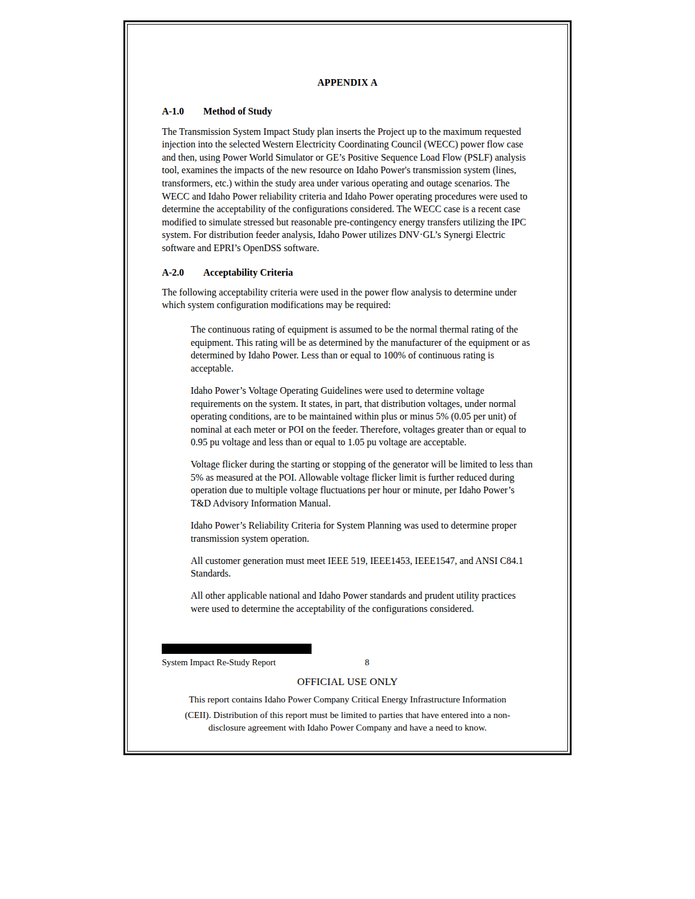APPENDIX A
A-1.0 Method of Study
The Transmission System Impact Study plan inserts the Project up to the maximum requested injection into the selected Western Electricity Coordinating Council (WECC) power flow case and then, using Power World Simulator or GE’s Positive Sequence Load Flow (PSLF) analysis tool, examines the impacts of the new resource on Idaho Power's transmission system (lines, transformers, etc.) within the study area under various operating and outage scenarios. The WECC and Idaho Power reliability criteria and Idaho Power operating procedures were used to determine the acceptability of the configurations considered. The WECC case is a recent case modified to simulate stressed but reasonable pre-contingency energy transfers utilizing the IPC system. For distribution feeder analysis, Idaho Power utilizes DNV·GL’s Synergi Electric software and EPRI’s OpenDSS software.
A-2.0 Acceptability Criteria
The following acceptability criteria were used in the power flow analysis to determine under which system configuration modifications may be required:
The continuous rating of equipment is assumed to be the normal thermal rating of the equipment. This rating will be as determined by the manufacturer of the equipment or as determined by Idaho Power. Less than or equal to 100% of continuous rating is acceptable.
Idaho Power’s Voltage Operating Guidelines were used to determine voltage requirements on the system. It states, in part, that distribution voltages, under normal operating conditions, are to be maintained within plus or minus 5% (0.05 per unit) of nominal at each meter or POI on the feeder. Therefore, voltages greater than or equal to 0.95 pu voltage and less than or equal to 1.05 pu voltage are acceptable.
Voltage flicker during the starting or stopping of the generator will be limited to less than 5% as measured at the POI. Allowable voltage flicker limit is further reduced during operation due to multiple voltage fluctuations per hour or minute, per Idaho Power’s T&D Advisory Information Manual.
Idaho Power’s Reliability Criteria for System Planning was used to determine proper transmission system operation.
All customer generation must meet IEEE 519, IEEE1453, IEEE1547, and ANSI C84.1 Standards.
All other applicable national and Idaho Power standards and prudent utility practices were used to determine the acceptability of the configurations considered.
System Impact Re-Study Report 8
OFFICIAL USE ONLY
This report contains Idaho Power Company Critical Energy Infrastructure Information
(CEII). Distribution of this report must be limited to parties that have entered into a non-disclosure agreement with Idaho Power Company and have a need to know.